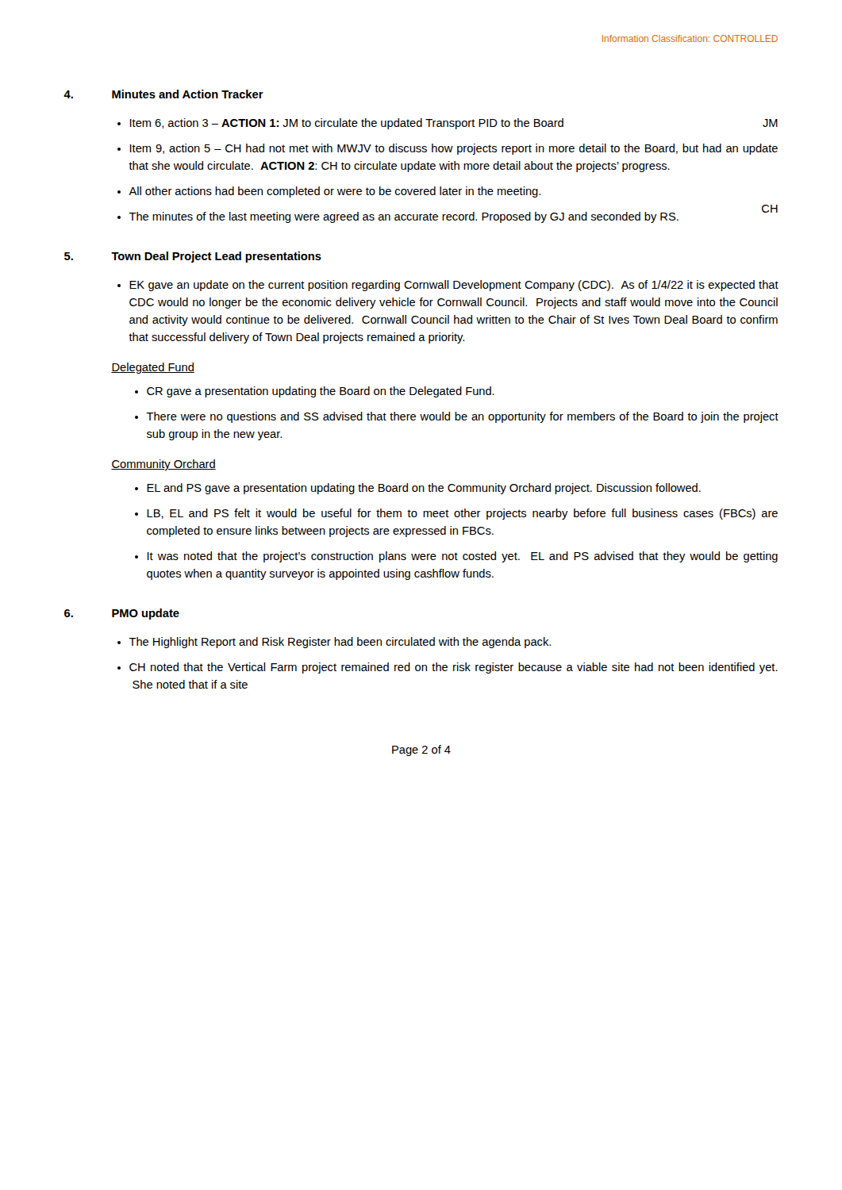Information Classification: CONTROLLED
4.
Minutes and Action Tracker
JM
CH
Item 6, action 3 – ACTION 1: JM to circulate the updated Transport PID to the Board
Item 9, action 5 – CH had not met with MWJV to discuss how projects report in more detail to the Board, but had an update that she would circulate. ACTION 2: CH to circulate update with more detail about the projects’ progress.
All other actions had been completed or were to be covered later in the meeting.
The minutes of the last meeting were agreed as an accurate record. Proposed by GJ and seconded by RS.
5.
Town Deal Project Lead presentations
EK gave an update on the current position regarding Cornwall Development Company (CDC). As of 1/4/22 it is expected that CDC would no longer be the economic delivery vehicle for Cornwall Council. Projects and staff would move into the Council and activity would continue to be delivered. Cornwall Council had written to the Chair of St Ives Town Deal Board to confirm that successful delivery of Town Deal projects remained a priority.
Delegated Fund
CR gave a presentation updating the Board on the Delegated Fund.
There were no questions and SS advised that there would be an opportunity for members of the Board to join the project sub group in the new year.
Community Orchard
EL and PS gave a presentation updating the Board on the Community Orchard project. Discussion followed.
LB, EL and PS felt it would be useful for them to meet other projects nearby before full business cases (FBCs) are completed to ensure links between projects are expressed in FBCs.
It was noted that the project’s construction plans were not costed yet. EL and PS advised that they would be getting quotes when a quantity surveyor is appointed using cashflow funds.
6.
PMO update
The Highlight Report and Risk Register had been circulated with the agenda pack.
CH noted that the Vertical Farm project remained red on the risk register because a viable site had not been identified yet. She noted that if a site
Page 2 of 4